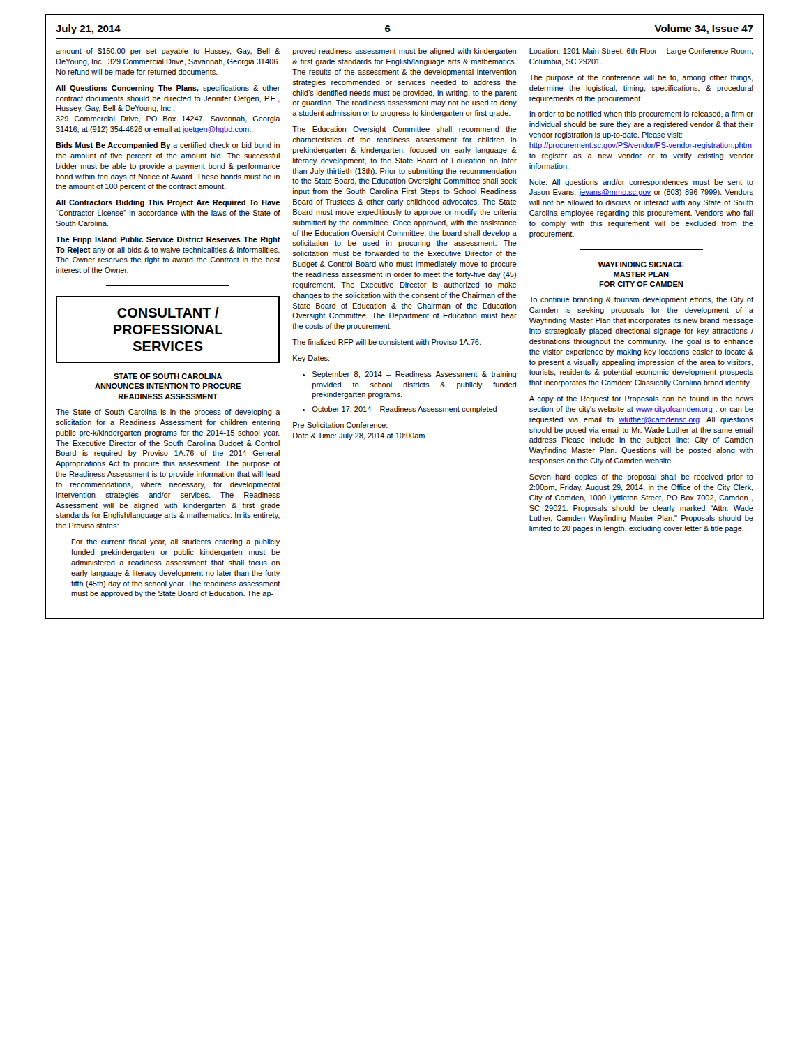July 21, 2014
6
Volume 34, Issue 47
amount of $150.00 per set payable to Hussey, Gay, Bell & DeYoung, Inc., 329 Commercial Drive, Savannah, Georgia 31406. No refund will be made for returned documents.
All Questions Concerning The Plans, specifications & other contract documents should be directed to Jennifer Oetgen, P.E., Hussey, Gay, Bell & DeYoung, Inc.,
329 Commercial Drive, PO Box 14247, Savannah, Georgia 31416, at (912) 354-4626 or email at joetgen@hgbd.com.
Bids Must Be Accompanied By a certified check or bid bond in the amount of five percent of the amount bid. The successful bidder must be able to provide a payment bond & performance bond within ten days of Notice of Award. These bonds must be in the amount of 100 percent of the contract amount.
All Contractors Bidding This Project Are Required To Have “Contractor License” in accordance with the laws of the State of South Carolina.
The Fripp Island Public Service District Reserves The Right To Reject any or all bids & to waive technicalities & informalities. The Owner reserves the right to award the Contract in the best interest of the Owner.
CONSULTANT /
PROFESSIONAL
SERVICES
STATE OF SOUTH CAROLINA
ANNOUNCES INTENTION TO PROCURE
READINESS ASSESSMENT
The State of South Carolina is in the process of developing a solicitation for a Readiness Assessment for children entering public pre-k/kindergarten programs for the 2014-15 school year. The Executive Director of the South Carolina Budget & Control Board is required by Proviso 1A.76 of the 2014 General Appropriations Act to procure this assessment. The purpose of the Readiness Assessment is to provide information that will lead to recommendations, where necessary, for developmental intervention strategies and/or services. The Readiness Assessment will be aligned with kindergarten & first grade standards for English/language arts & mathematics. In its entirety, the Proviso states:
For the current fiscal year, all students entering a publicly funded prekindergarten or public kindergarten must be administered a readiness assessment that shall focus on early language & literacy development no later than the forty fifth (45th) day of the school year. The readiness assessment must be approved by the State Board of Education. The ap-
proved readiness assessment must be aligned with kindergarten & first grade standards for English/language arts & mathematics. The results of the assessment & the developmental intervention strategies recommended or services needed to address the child’s identified needs must be provided, in writing, to the parent or guardian. The readiness assessment may not be used to deny a student admission or to progress to kindergarten or first grade.
The Education Oversight Committee shall recommend the characteristics of the readiness assessment for children in prekindergarten & kindergarten, focused on early language & literacy development, to the State Board of Education no later than July thirtieth (13th). Prior to submitting the recommendation to the State Board, the Education Oversight Committee shall seek input from the South Carolina First Steps to School Readiness Board of Trustees & other early childhood advocates. The State Board must move expeditiously to approve or modify the criteria submitted by the committee. Once approved, with the assistance of the Education Oversight Committee, the board shall develop a solicitation to be used in procuring the assessment. The solicitation must be forwarded to the Executive Director of the Budget & Control Board who must immediately move to procure the readiness assessment in order to meet the forty-five day (45) requirement. The Executive Director is authorized to make changes to the solicitation with the consent of the Chairman of the State Board of Education & the Chairman of the Education Oversight Committee. The Department of Education must bear the costs of the procurement.
The finalized RFP will be consistent with Proviso 1A.76.
Key Dates:
September 8, 2014 – Readiness Assessment & training provided to school districts & publicly funded prekindergarten programs.
October 17, 2014 – Readiness Assessment completed
Pre-Solicitation Conference:
Date & Time: July 28, 2014 at 10:00am
Location: 1201 Main Street, 6th Floor – Large Conference Room, Columbia, SC 29201.
The purpose of the conference will be to, among other things, determine the logistical, timing, specifications, & procedural requirements of the procurement.
In order to be notified when this procurement is released, a firm or individual should be sure they are a registered vendor & that their vendor registration is up-to-date. Please visit:
http://procurement.sc.gov/PS/vendor/PS-vendor-registration.phtm to register as a new vendor or to verify existing vendor information.
Note: All questions and/or correspondences must be sent to Jason Evans, jevans@mmo.sc.gov or (803) 896-7999). Vendors will not be allowed to discuss or interact with any State of South Carolina employee regarding this procurement. Vendors who fail to comply with this requirement will be excluded from the procurement.
WAYFINDING SIGNAGE
MASTER PLAN
FOR CITY OF CAMDEN
To continue branding & tourism development efforts, the City of Camden is seeking proposals for the development of a Wayfinding Master Plan that incorporates its new brand message into strategically placed directional signage for key attractions / destinations throughout the community. The goal is to enhance the visitor experience by making key locations easier to locate & to present a visually appealing impression of the area to visitors, tourists, residents & potential economic development prospects that incorporates the Camden: Classically Carolina brand identity.
A copy of the Request for Proposals can be found in the news section of the city's website at www.cityofcamden.org . or can be requested via email to wluther@camdensc.org. All questions should be posed via email to Mr. Wade Luther at the same email address Please include in the subject line: City of Camden Wayfinding Master Plan. Questions will be posted along with responses on the City of Camden website.
Seven hard copies of the proposal shall be received prior to 2:00pm, Friday, August 29, 2014, in the Office of the City Clerk, City of Camden, 1000 Lyttleton Street, PO Box 7002, Camden , SC 29021. Proposals should be clearly marked “Attn: Wade Luther, Camden Wayfinding Master Plan." Proposals should be limited to 20 pages in length, excluding cover letter & title page.